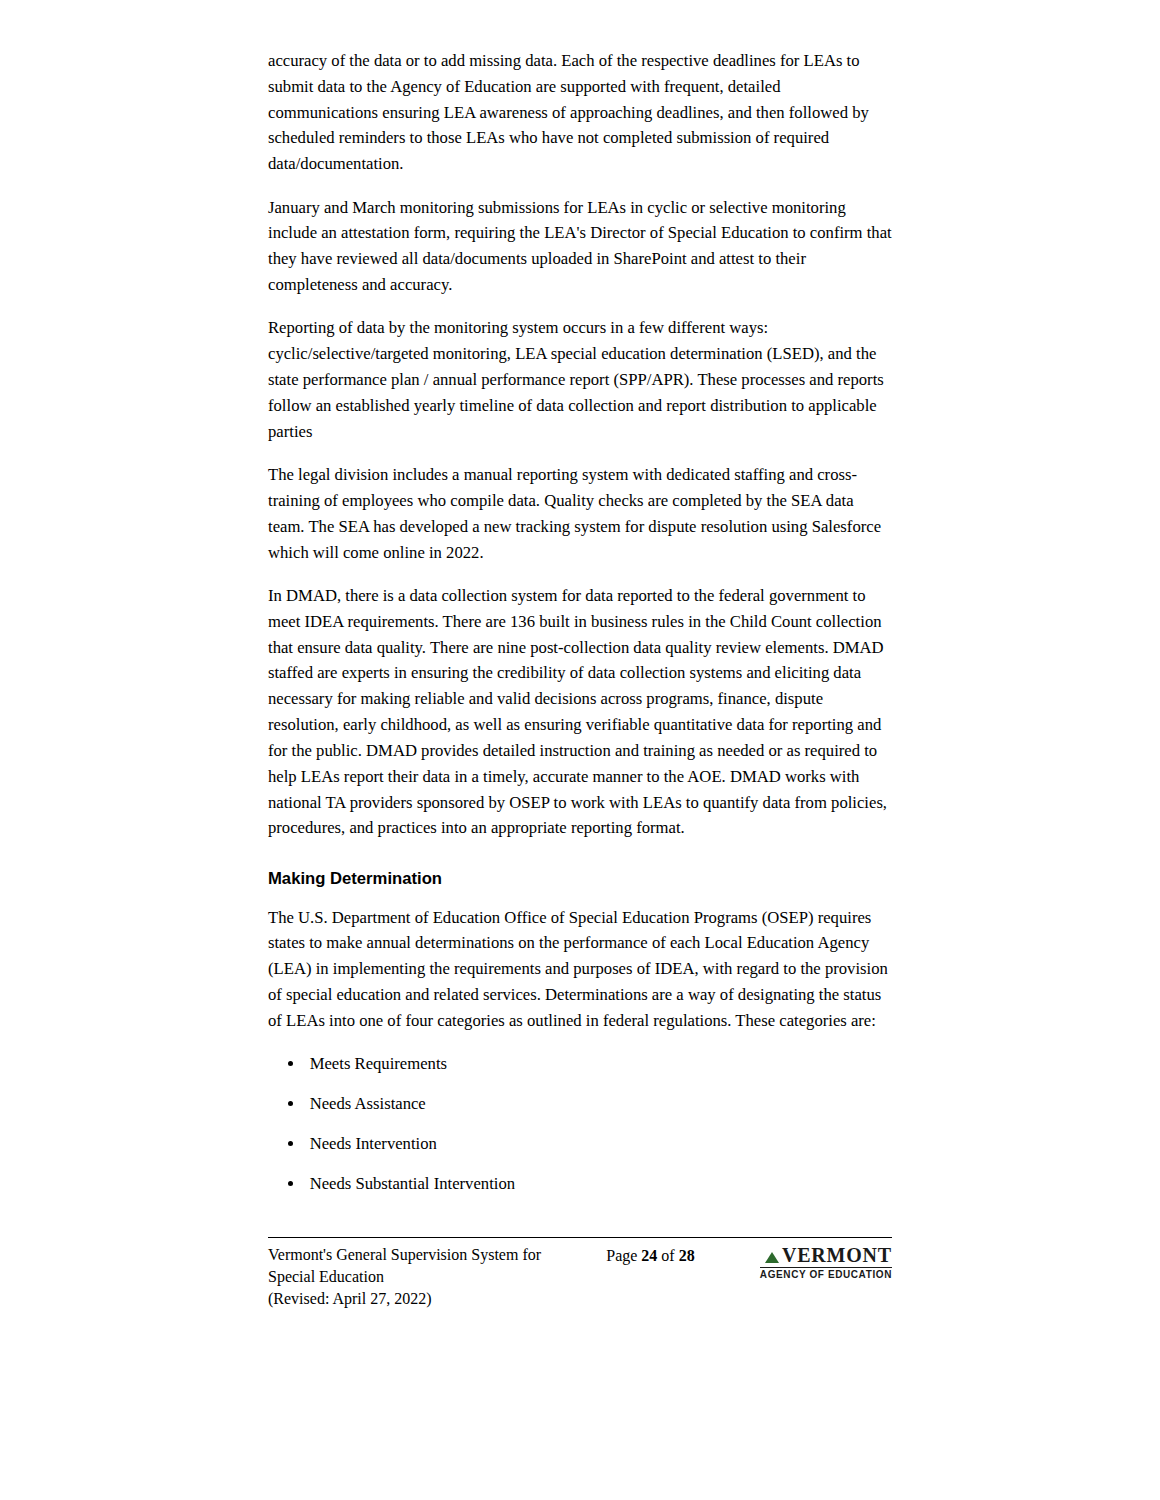accuracy of the data or to add missing data. Each of the respective deadlines for LEAs to submit data to the Agency of Education are supported with frequent, detailed communications ensuring LEA awareness of approaching deadlines, and then followed by scheduled reminders to those LEAs who have not completed submission of required data/documentation.
January and March monitoring submissions for LEAs in cyclic or selective monitoring include an attestation form, requiring the LEA's Director of Special Education to confirm that they have reviewed all data/documents uploaded in SharePoint and attest to their completeness and accuracy.
Reporting of data by the monitoring system occurs in a few different ways: cyclic/selective/targeted monitoring, LEA special education determination (LSED), and the state performance plan / annual performance report (SPP/APR). These processes and reports follow an established yearly timeline of data collection and report distribution to applicable parties
The legal division includes a manual reporting system with dedicated staffing and cross-training of employees who compile data. Quality checks are completed by the SEA data team. The SEA has developed a new tracking system for dispute resolution using Salesforce which will come online in 2022.
In DMAD, there is a data collection system for data reported to the federal government to meet IDEA requirements. There are 136 built in business rules in the Child Count collection that ensure data quality. There are nine post-collection data quality review elements. DMAD staffed are experts in ensuring the credibility of data collection systems and eliciting data necessary for making reliable and valid decisions across programs, finance, dispute resolution, early childhood, as well as ensuring verifiable quantitative data for reporting and for the public. DMAD provides detailed instruction and training as needed or as required to help LEAs report their data in a timely, accurate manner to the AOE. DMAD works with national TA providers sponsored by OSEP to work with LEAs to quantify data from policies, procedures, and practices into an appropriate reporting format.
Making Determination
The U.S. Department of Education Office of Special Education Programs (OSEP) requires states to make annual determinations on the performance of each Local Education Agency (LEA) in implementing the requirements and purposes of IDEA, with regard to the provision of special education and related services. Determinations are a way of designating the status of LEAs into one of four categories as outlined in federal regulations. These categories are:
Meets Requirements
Needs Assistance
Needs Intervention
Needs Substantial Intervention
Vermont's General Supervision System for
Special Education
(Revised: April 27, 2022)
Page 24 of 28
VERMONT
AGENCY OF EDUCATION